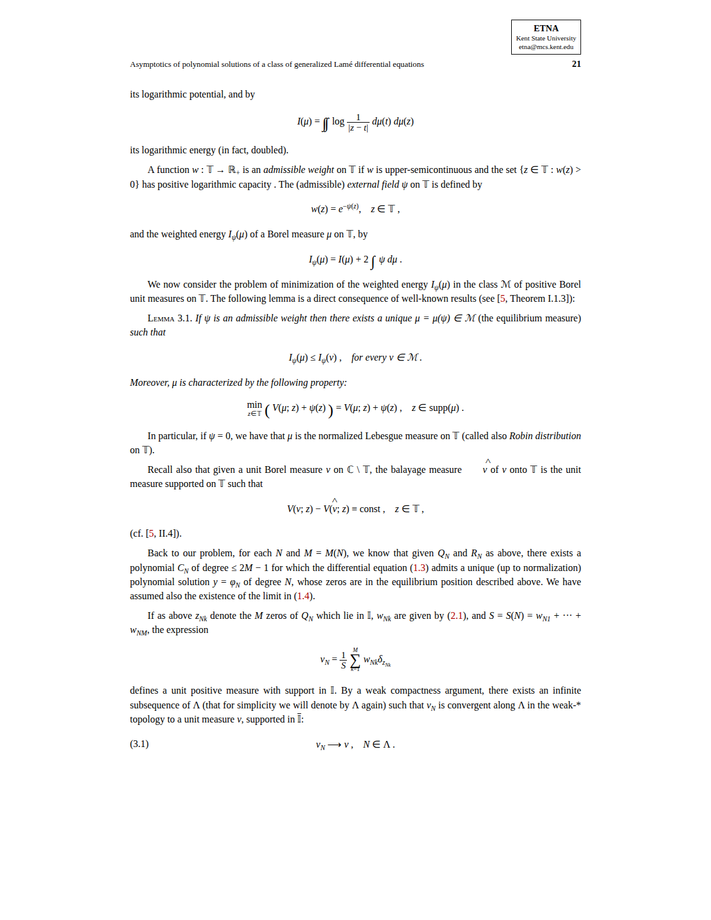ETNA
Kent State University
etna@mcs.kent.edu
Asymptotics of polynomial solutions of a class of generalized Lamé differential equations 21
its logarithmic potential, and by
I(μ) = ∫∫ log 1|z − t| dμ(t) dμ(z)
its logarithmic energy (in fact, doubled).
A function w : 𝕋 → ℝ+ is an admissible weight on 𝕋 if w is upper-semicontinuous and the set {z ∈ 𝕋 : w(z) > 0} has positive logarithmic capacity . The (admissible) external field ψ on 𝕋 is defined by
w(z) = e−ψ(z), z ∈ 𝕋 ,
and the weighted energy Iψ(μ) of a Borel measure μ on 𝕋, by
Iψ(μ) = I(μ) + 2 ∫ ψ dμ .
We now consider the problem of minimization of the weighted energy Iψ(μ) in the class ℳ of positive Borel unit measures on 𝕋. The following lemma is a direct consequence of well-known results (see [5, Theorem I.1.3]):
Lemma 3.1. If ψ is an admissible weight then there exists a unique μ = μ(ψ) ∈ ℳ (the equilibrium measure) such that
Iψ(μ) ≤ Iψ(ν) , for every ν ∈ ℳ .
Moreover, μ is characterized by the following property:
min z∈𝕋 ( V(μ; z) + ψ(z) ) = V(μ; z) + ψ(z) , z ∈ supp(μ) .
In particular, if ψ = 0, we have that μ is the normalized Lebesgue measure on 𝕋 (called also Robin distribution on 𝕋).
Recall also that given a unit Borel measure ν on ℂ \ 𝕋, the balayage measure ν of ν onto 𝕋 is the unit measure supported on 𝕋 such that
V(ν; z) − V(ν; z) ≡ const , z ∈ 𝕋 ,
(cf. [5, II.4]).
Back to our problem, for each N and M = M(N), we know that given QN and RN as above, there exists a polynomial CN of degree ≤ 2M − 1 for which the differential equation (1.3) admits a unique (up to normalization) polynomial solution y = φN of degree N, whose zeros are in the equilibrium position described above. We have assumed also the existence of the limit in (1.4).
If as above zNk denote the M zeros of QN which lie in 𝕀, wNk are given by (2.1), and S = S(N) = wN1 + ··· + wNM, the expression
νN = 1 S M∑k=1 wNk δzNk
defines a unit positive measure with support in 𝕀. By a weak compactness argument, there exists an infinite subsequence of Λ (that for simplicity we will denote by Λ again) such that νN is convergent along Λ in the weak-* topology to a unit measure ν, supported in 𝕀:
(3.1) νN ⟶ ν , N ∈ Λ .